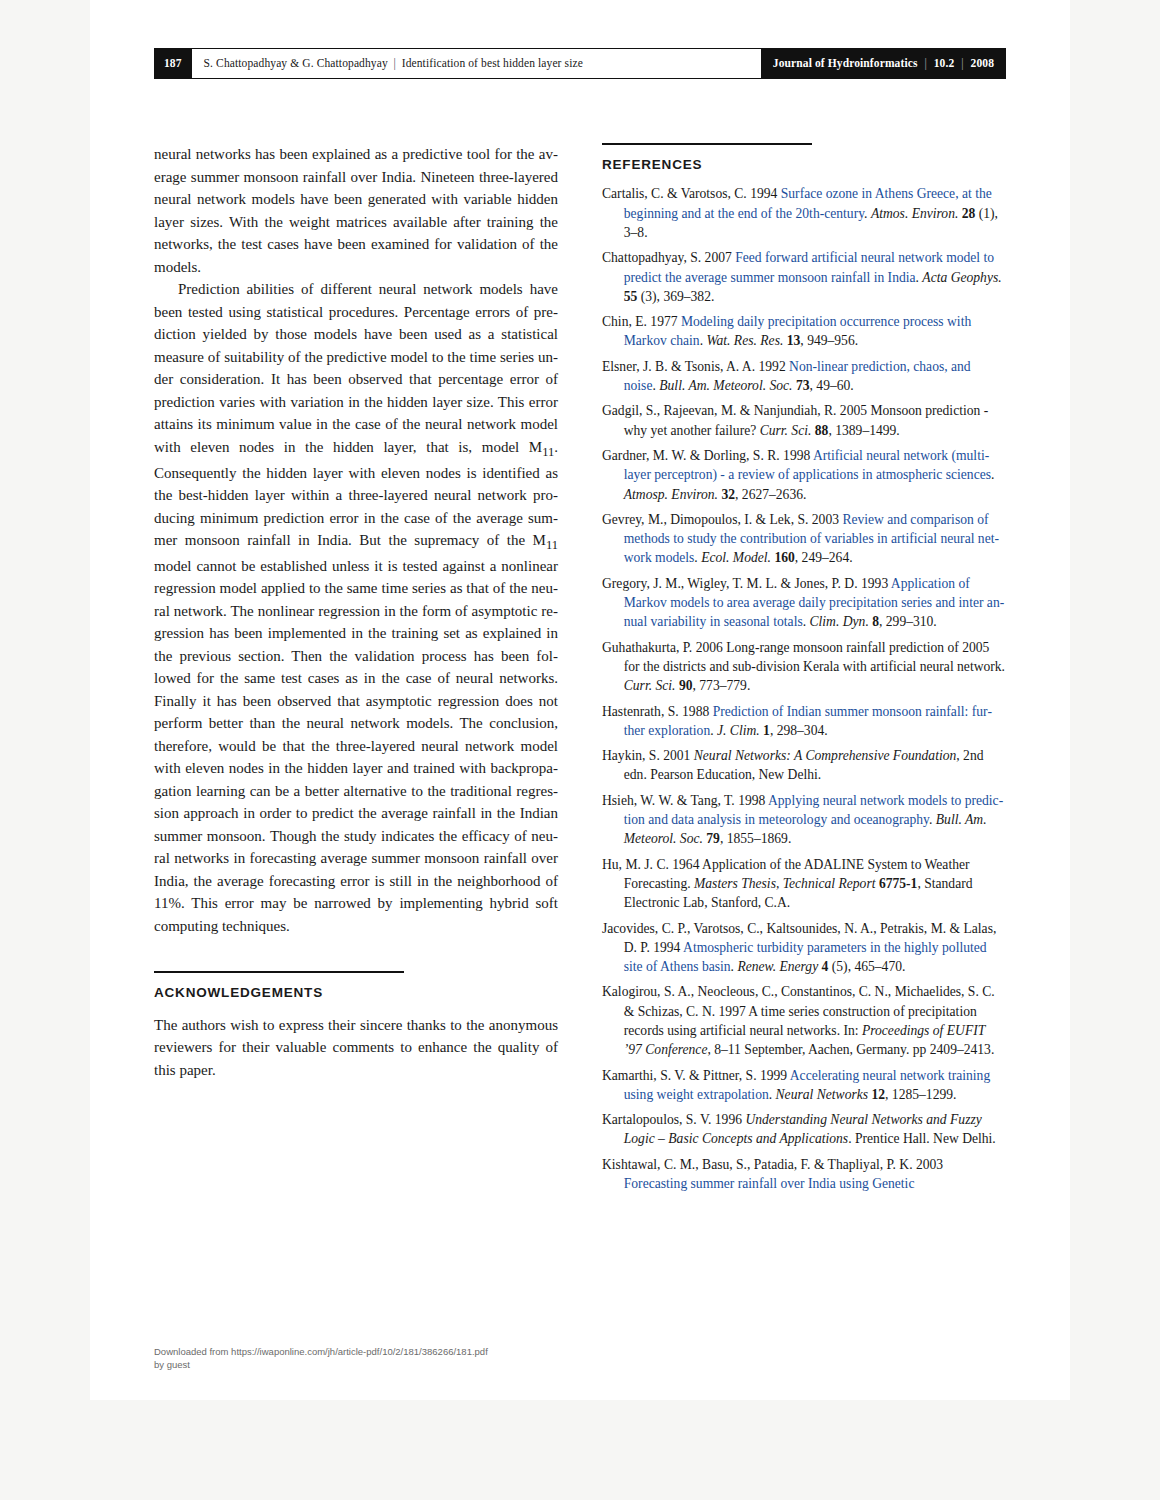187
S. Chattopadhyay & G. Chattopadhyay | Identification of best hidden layer size
Journal of Hydroinformatics | 10.2 | 2008
neural networks has been explained as a predictive tool for the average summer monsoon rainfall over India. Nineteen three-layered neural network models have been generated with variable hidden layer sizes. With the weight matrices available after training the networks, the test cases have been examined for validation of the models.
Prediction abilities of different neural network models have been tested using statistical procedures. Percentage errors of prediction yielded by those models have been used as a statistical measure of suitability of the predictive model to the time series under consideration. It has been observed that percentage error of prediction varies with variation in the hidden layer size. This error attains its minimum value in the case of the neural network model with eleven nodes in the hidden layer, that is, model M11. Consequently the hidden layer with eleven nodes is identified as the best-hidden layer within a three-layered neural network producing minimum prediction error in the case of the average summer monsoon rainfall in India. But the supremacy of the M11 model cannot be established unless it is tested against a nonlinear regression model applied to the same time series as that of the neural network. The nonlinear regression in the form of asymptotic regression has been implemented in the training set as explained in the previous section. Then the validation process has been followed for the same test cases as in the case of neural networks. Finally it has been observed that asymptotic regression does not perform better than the neural network models. The conclusion, therefore, would be that the three-layered neural network model with eleven nodes in the hidden layer and trained with backpropagation learning can be a better alternative to the traditional regression approach in order to predict the average rainfall in the Indian summer monsoon. Though the study indicates the efficacy of neural networks in forecasting average summer monsoon rainfall over India, the average forecasting error is still in the neighborhood of 11%. This error may be narrowed by implementing hybrid soft computing techniques.
Acknowledgements
The authors wish to express their sincere thanks to the anonymous reviewers for their valuable comments to enhance the quality of this paper.
References
Cartalis, C. & Varotsos, C. 1994 Surface ozone in Athens Greece, at the beginning and at the end of the 20th-century. Atmos. Environ. 28 (1), 3–8.
Chattopadhyay, S. 2007 Feed forward artificial neural network model to predict the average summer monsoon rainfall in India. Acta Geophys. 55 (3), 369–382.
Chin, E. 1977 Modeling daily precipitation occurrence process with Markov chain. Wat. Res. Res. 13, 949–956.
Elsner, J. B. & Tsonis, A. A. 1992 Non-linear prediction, chaos, and noise. Bull. Am. Meteorol. Soc. 73, 49–60.
Gadgil, S., Rajeevan, M. & Nanjundiah, R. 2005 Monsoon prediction - why yet another failure? Curr. Sci. 88, 1389–1499.
Gardner, M. W. & Dorling, S. R. 1998 Artificial neural network (multilayer perceptron) - a review of applications in atmospheric sciences. Atmosp. Environ. 32, 2627–2636.
Gevrey, M., Dimopoulos, I. & Lek, S. 2003 Review and comparison of methods to study the contribution of variables in artificial neural network models. Ecol. Model. 160, 249–264.
Gregory, J. M., Wigley, T. M. L. & Jones, P. D. 1993 Application of Markov models to area average daily precipitation series and inter annual variability in seasonal totals. Clim. Dyn. 8, 299–310.
Guhathakurta, P. 2006 Long-range monsoon rainfall prediction of 2005 for the districts and sub-division Kerala with artificial neural network. Curr. Sci. 90, 773–779.
Hastenrath, S. 1988 Prediction of Indian summer monsoon rainfall: further exploration. J. Clim. 1, 298–304.
Haykin, S. 2001 Neural Networks: A Comprehensive Foundation, 2nd edn. Pearson Education, New Delhi.
Hsieh, W. W. & Tang, T. 1998 Applying neural network models to prediction and data analysis in meteorology and oceanography. Bull. Am. Meteorol. Soc. 79, 1855–1869.
Hu, M. J. C. 1964 Application of the ADALINE System to Weather Forecasting. Masters Thesis, Technical Report 6775-1, Standard Electronic Lab, Stanford, C.A.
Jacovides, C. P., Varotsos, C., Kaltsounides, N. A., Petrakis, M. & Lalas, D. P. 1994 Atmospheric turbidity parameters in the highly polluted site of Athens basin. Renew. Energy 4 (5), 465–470.
Kalogirou, S. A., Neocleous, C., Constantinos, C. N., Michaelides, S. C. & Schizas, C. N. 1997 A time series construction of precipitation records using artificial neural networks. In: Proceedings of EUFIT ’97 Conference, 8–11 September, Aachen, Germany. pp 2409–2413.
Kamarthi, S. V. & Pittner, S. 1999 Accelerating neural network training using weight extrapolation. Neural Networks 12, 1285–1299.
Kartalopoulos, S. V. 1996 Understanding Neural Networks and Fuzzy Logic – Basic Concepts and Applications. Prentice Hall. New Delhi.
Kishtawal, C. M., Basu, S., Patadia, F. & Thapliyal, P. K. 2003 Forecasting summer rainfall over India using Genetic
Downloaded from https://iwaponline.com/jh/article-pdf/10/2/181/386266/181.pdf
by guest